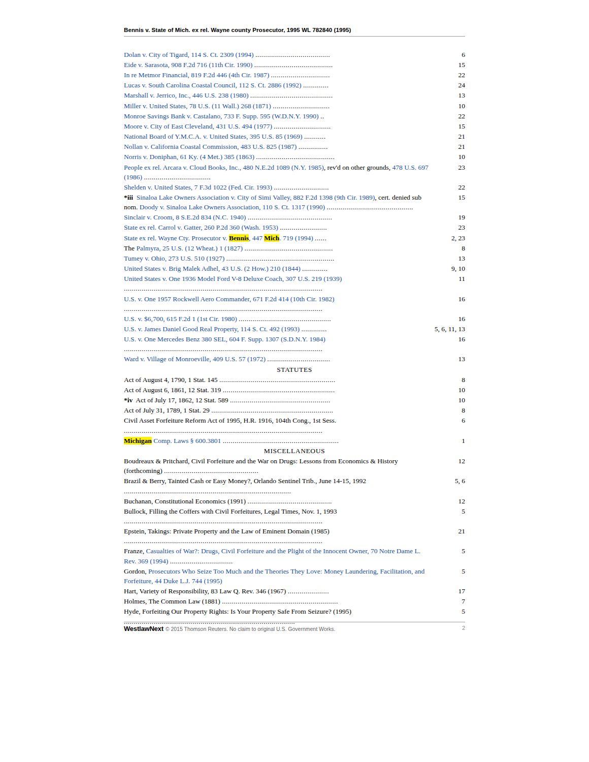Bennis v. State of Mich. ex rel. Wayne county Prosecutor, 1995 WL 782840 (1995)
| Dolan v. City of Tigard, 114 S. Ct. 2309 (1994) ...................................... | 6 |
| Eide v. Sarasota, 908 F.2d 716 (11th Cir. 1990) ........................................ | 15 |
| In re Metmor Financial, 819 F.2d 446 (4th Cir. 1987) .............................. | 22 |
| Lucas v. South Carolina Coastal Council, 112 S. Ct. 2886 (1992) ............. | 24 |
| Marshall v. Jerrico, Inc., 446 U.S. 238 (1980) .......................................... | 13 |
| Miller v. United States, 78 U.S. (11 Wall.) 268 (1871) ............................. | 10 |
| Monroe Savings Bank v. Castalano, 733 F. Supp. 595 (W.D.N.Y. 1990) .. | 22 |
| Moore v. City of East Cleveland, 431 U.S. 494 (1977) ............................. | 15 |
| National Board of Y.M.C.A. v. United States, 395 U.S. 85 (1969) ........... | 21 |
| Nollan v. California Coastal Commission, 483 U.S. 825 (1987) ............... | 21 |
| Norris v. Doniphan, 61 Ky. (4 Met.) 385 (1863) ........................................ | 10 |
| People ex rel. Arcara v. Cloud Books, Inc., 480 N.E.2d 1089 (N.Y. 1985) , rev'd on other grounds, 478 U.S. 697 (1986) .................................. | 23 |
| Shelden v. United States, 7 F.3d 1022 (Fed. Cir. 1993) ............................ | 22 |
| *iii Sinaloa Lake Owners Association v. City of Simi Valley, 882 F.2d 1398 (9th Cir. 1989) , cert. denied sub nom. Doody v. Sinaloa Lake Owners Association, 110 S. Ct. 1317 (1990) ............................................ | 15 |
| Sinclair v. Croom, 8 S.E.2d 834 (N.C. 1940) ........................................... | 19 |
| State ex rel. Carrol v. Gatter, 260 P.2d 360 (Wash. 1953) ........................ | 23 |
| State ex rel. Wayne Cty. Prosecutor v. Bennis , 447 Mich . 719 (1994) ...... | 2, 23 |
| The Palmyra, 25 U.S. (12 Wheat.) 1 (1827) ............................................. | 8 |
| Tumey v. Ohio, 273 U.S. 510 (1927) ....................................................... | 13 |
| United States v. Brig Malek Adhel, 43 U.S. (2 How.) 210 (1844) ............. | 9, 10 |
| United States v. One 1936 Model Ford V-8 Deluxe Coach, 307 U.S. 219 (1939) ..................................................................................................... | 11 |
| U.S. v. One 1957 Rockwell Aero Commander, 671 F.2d 414 (10th Cir. 1982) ..................................................................................................... | 16 |
| U.S. v. $6,700, 615 F.2d 1 (1st Cir. 1980) ............................................... | 16 |
| U.S. v. James Daniel Good Real Property, 114 S. Ct. 492 (1993) ............. | 5, 6, 11, 13 |
| U.S. v. One Mercedes Benz 380 SEL, 604 F. Supp. 1307 (S.D.N.Y. 1984) ..................................................................................................... | 16 |
| Ward v. Village of Monroeville, 409 U.S. 57 (1972) ................................ | 13 |
| STATUTES |
| Act of August 4, 1790, 1 Stat. 145 ........................................................... | 8 |
| Act of August 6, 1861, 12 Stat. 319 ......................................................... | 10 |
| *iv Act of July 17, 1862, 12 Stat. 589 ................................................... | 10 |
| Act of July 31, 1789, 1 Stat. 29 .............................................................. | 8 |
| Civil Asset Forfeiture Reform Act of 1995, H.R. 1916, 104th Cong., 1st Sess. ..................................................................................................... | 6 |
| Michigan Comp. Laws § 600.3801 ........................................................... | 1 |
| MISCELLANEOUS |
| Boudreaux & Pritchard, Civil Forfeiture and the War on Drugs: Lessons from Economics & History (forthcoming) ................................................ | 12 |
| Brazil & Berry, Tainted Cash or Easy Money?, Orlando Sentinel Trib., June 14-15, 1992 ..................................................................................... | 5, 6 |
| Buchanan, Constitutional Economics (1991) ........................................... | 12 |
| Bullock, Filling the Coffers with Civil Forfeitures, Legal Times, Nov. 1, 1993 ..................................................................................................... | 5 |
| Epstein, Takings: Private Property and the Law of Eminent Domain (1985) ..................................................................................................... | 21 |
| Franze, Casualties of War?: Drugs, Civil Forfeiture and the Plight of the Innocent Owner, 70 Notre Dame L. Rev. 369 (1994) ................................ | 5 |
| Gordon, Prosecutors Who Seize Too Much and the Theories They Love: Money Laundering, Facilitation, and Forfeiture, 44 Duke L.J. 744 (1995) | 5 |
| Hart, Variety of Responsibility, 83 Law Q. Rev. 346 (1967) ..................... | 17 |
| Holmes, The Common Law (1881) ........................................................... | 7 |
| Hyde, Forfeiting Our Property Rights: Is Your Property Safe From Seizure? (1995) ....................................................................................... | 5 |
2 WestlawNext© 2015 Thomson Reuters. No claim to original U.S. Government Works.